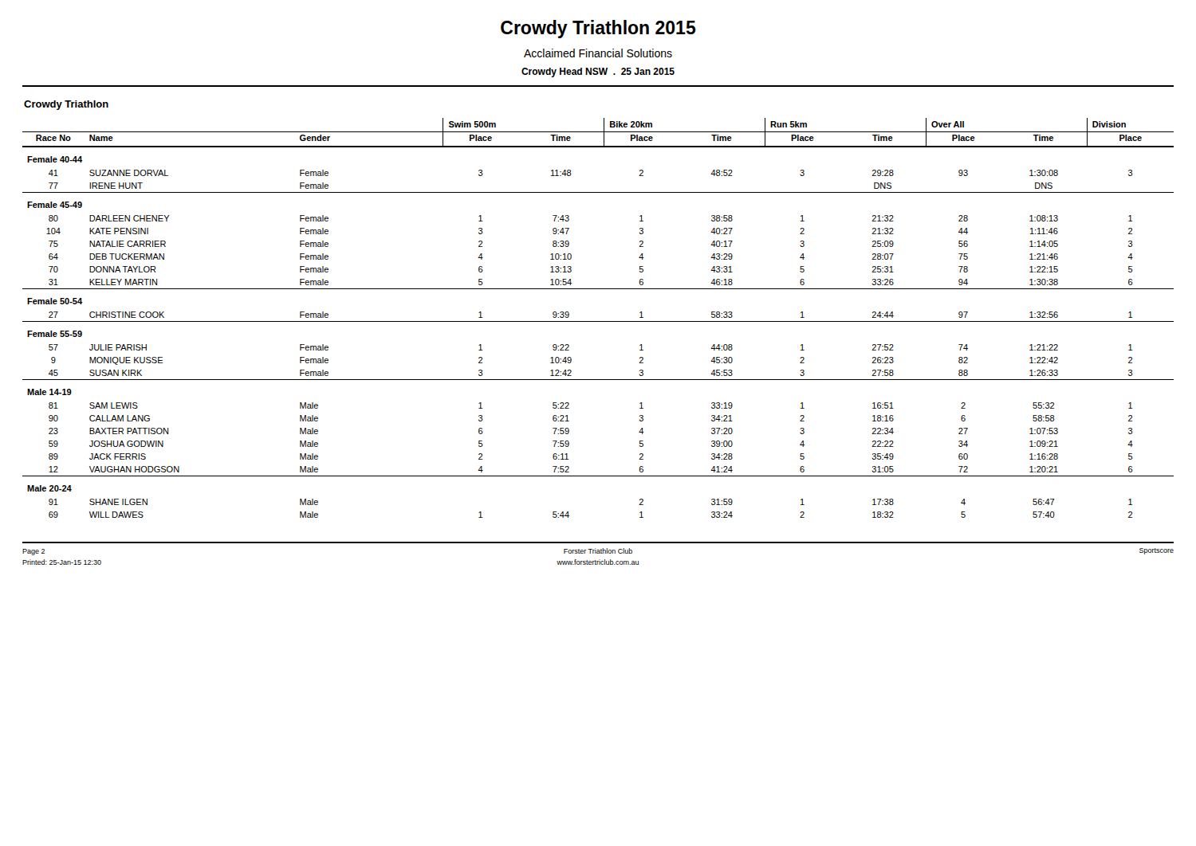Crowdy Triathlon 2015
Acclaimed Financial Solutions
Crowdy Head NSW . 25 Jan 2015
Crowdy Triathlon
| | Swim 500m | Bike 20km | Run 5km | Over All | Division |
| --- | --- | --- | --- | --- | --- |
| Race No | Name | Gender | Place | Time | Place | Time | Place | Time | Place | Time | Place |
| Female 40-44 |
| 41 | SUZANNE DORVAL | Female | 3 | 11:48 | 2 | 48:52 | 3 | 29:28 | 93 | 1:30:08 | 3 |
| 77 | IRENE HUNT | Female | | | | | | DNS | | DNS | |
| Female 45-49 |
| 80 | DARLEEN CHENEY | Female | 1 | 7:43 | 1 | 38:58 | 1 | 21:32 | 28 | 1:08:13 | 1 |
| 104 | KATE PENSINI | Female | 3 | 9:47 | 3 | 40:27 | 2 | 21:32 | 44 | 1:11:46 | 2 |
| 75 | NATALIE CARRIER | Female | 2 | 8:39 | 2 | 40:17 | 3 | 25:09 | 56 | 1:14:05 | 3 |
| 64 | DEB TUCKERMAN | Female | 4 | 10:10 | 4 | 43:29 | 4 | 28:07 | 75 | 1:21:46 | 4 |
| 70 | DONNA TAYLOR | Female | 6 | 13:13 | 5 | 43:31 | 5 | 25:31 | 78 | 1:22:15 | 5 |
| 31 | KELLEY MARTIN | Female | 5 | 10:54 | 6 | 46:18 | 6 | 33:26 | 94 | 1:30:38 | 6 |
| Female 50-54 |
| 27 | CHRISTINE COOK | Female | 1 | 9:39 | 1 | 58:33 | 1 | 24:44 | 97 | 1:32:56 | 1 |
| Female 55-59 |
| 57 | JULIE PARISH | Female | 1 | 9:22 | 1 | 44:08 | 1 | 27:52 | 74 | 1:21:22 | 1 |
| 9 | MONIQUE KUSSE | Female | 2 | 10:49 | 2 | 45:30 | 2 | 26:23 | 82 | 1:22:42 | 2 |
| 45 | SUSAN KIRK | Female | 3 | 12:42 | 3 | 45:53 | 3 | 27:58 | 88 | 1:26:33 | 3 |
| Male 14-19 |
| 81 | SAM LEWIS | Male | 1 | 5:22 | 1 | 33:19 | 1 | 16:51 | 2 | 55:32 | 1 |
| 90 | CALLAM LANG | Male | 3 | 6:21 | 3 | 34:21 | 2 | 18:16 | 6 | 58:58 | 2 |
| 23 | BAXTER PATTISON | Male | 6 | 7:59 | 4 | 37:20 | 3 | 22:34 | 27 | 1:07:53 | 3 |
| 59 | JOSHUA GODWIN | Male | 5 | 7:59 | 5 | 39:00 | 4 | 22:22 | 34 | 1:09:21 | 4 |
| 89 | JACK FERRIS | Male | 2 | 6:11 | 2 | 34:28 | 5 | 35:49 | 60 | 1:16:28 | 5 |
| 12 | VAUGHAN HODGSON | Male | 4 | 7:52 | 6 | 41:24 | 6 | 31:05 | 72 | 1:20:21 | 6 |
| Male 20-24 |
| 91 | SHANE ILGEN | Male | | | 2 | 31:59 | 1 | 17:38 | 4 | 56:47 | 1 |
| 69 | WILL DAWES | Male | 1 | 5:44 | 1 | 33:24 | 2 | 18:32 | 5 | 57:40 | 2 |
Page 2
Printed: 25-Jan-15 12:30
Forster Triathlon Club
www.forstertriclub.com.au
Sportscore